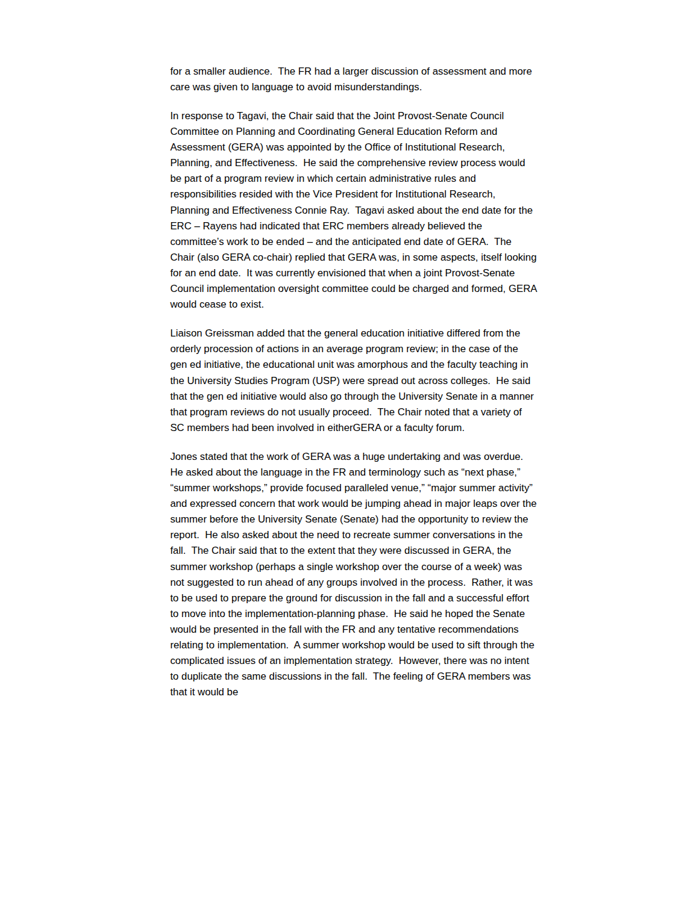for a smaller audience. The FR had a larger discussion of assessment and more care was given to language to avoid misunderstandings.
In response to Tagavi, the Chair said that the Joint Provost-Senate Council Committee on Planning and Coordinating General Education Reform and Assessment (GERA) was appointed by the Office of Institutional Research, Planning, and Effectiveness. He said the comprehensive review process would be part of a program review in which certain administrative rules and responsibilities resided with the Vice President for Institutional Research, Planning and Effectiveness Connie Ray. Tagavi asked about the end date for the ERC – Rayens had indicated that ERC members already believed the committee’s work to be ended – and the anticipated end date of GERA. The Chair (also GERA co-chair) replied that GERA was, in some aspects, itself looking for an end date. It was currently envisioned that when a joint Provost-Senate Council implementation oversight committee could be charged and formed, GERA would cease to exist.
Liaison Greissman added that the general education initiative differed from the orderly procession of actions in an average program review; in the case of the gen ed initiative, the educational unit was amorphous and the faculty teaching in the University Studies Program (USP) were spread out across colleges. He said that the gen ed initiative would also go through the University Senate in a manner that program reviews do not usually proceed. The Chair noted that a variety of SC members had been involved in eitherGERA or a faculty forum.
Jones stated that the work of GERA was a huge undertaking and was overdue. He asked about the language in the FR and terminology such as “next phase,” “summer workshops,” provide focused paralleled venue,” “major summer activity” and expressed concern that work would be jumping ahead in major leaps over the summer before the University Senate (Senate) had the opportunity to review the report. He also asked about the need to recreate summer conversations in the fall. The Chair said that to the extent that they were discussed in GERA, the summer workshop (perhaps a single workshop over the course of a week) was not suggested to run ahead of any groups involved in the process. Rather, it was to be used to prepare the ground for discussion in the fall and a successful effort to move into the implementation-planning phase. He said he hoped the Senate would be presented in the fall with the FR and any tentative recommendations relating to implementation. A summer workshop would be used to sift through the complicated issues of an implementation strategy. However, there was no intent to duplicate the same discussions in the fall. The feeling of GERA members was that it would be